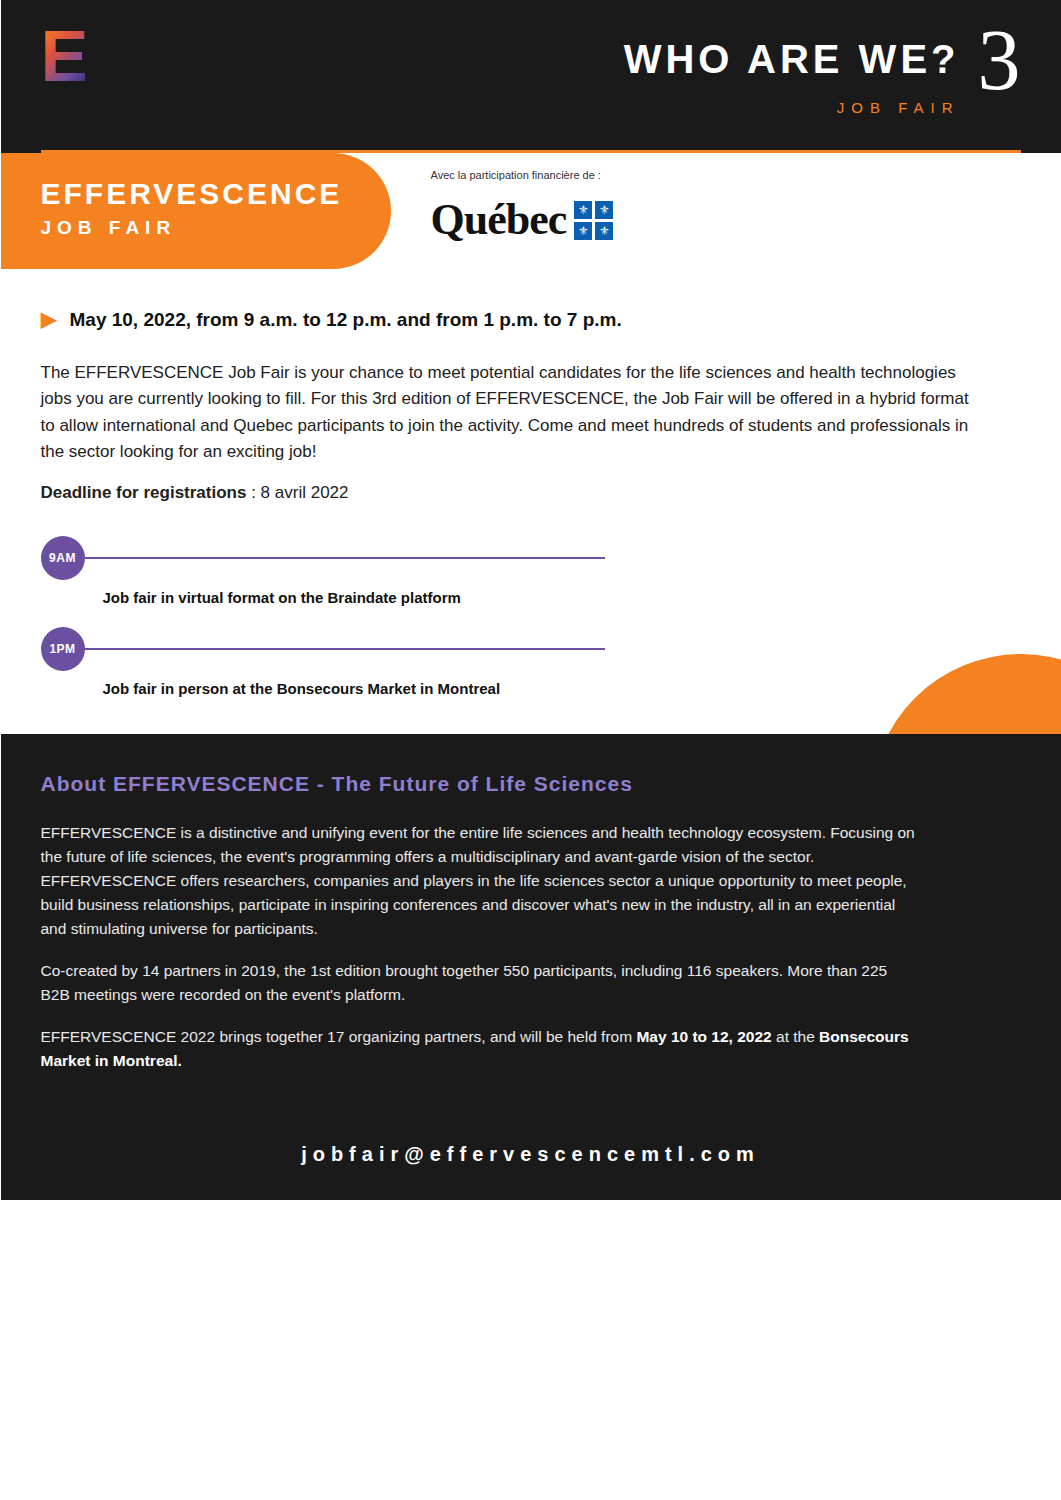E
Who are we?
Job Fair
3
EFFERVESCENCE
JOB FAIR
Avec la participation financière de :
Québec
▶ May 10, 2022, from 9 a.m. to 12 p.m. and from 1 p.m. to 7 p.m.
The EFFERVESCENCE Job Fair is your chance to meet potential candidates for the life sciences and health technologies jobs you are currently looking to fill. For this 3rd edition of EFFERVESCENCE, the Job Fair will be offered in a hybrid format to allow international and Quebec participants to join the activity. Come and meet hundreds of students and professionals in the sector looking for an exciting job!
Deadline for registrations : 8 avril 2022
9AM
Job fair in virtual format on the Braindate platform
1PM
Job fair in person at the Bonsecours Market in Montreal
About EFFERVESCENCE - The Future of Life Sciences
EFFERVESCENCE is a distinctive and unifying event for the entire life sciences and health technology ecosystem. Focusing on the future of life sciences, the event's programming offers a multidisciplinary and avant-garde vision of the sector. EFFERVESCENCE offers researchers, companies and players in the life sciences sector a unique opportunity to meet people, build business relationships, participate in inspiring conferences and discover what's new in the industry, all in an experiential and stimulating universe for participants.
Co-created by 14 partners in 2019, the 1st edition brought together 550 participants, including 116 speakers. More than 225 B2B meetings were recorded on the event's platform.
EFFERVESCENCE 2022 brings together 17 organizing partners, and will be held from May 10 to 12, 2022 at the Bonsecours Market in Montreal.
jobfair@effervescencemtl.com